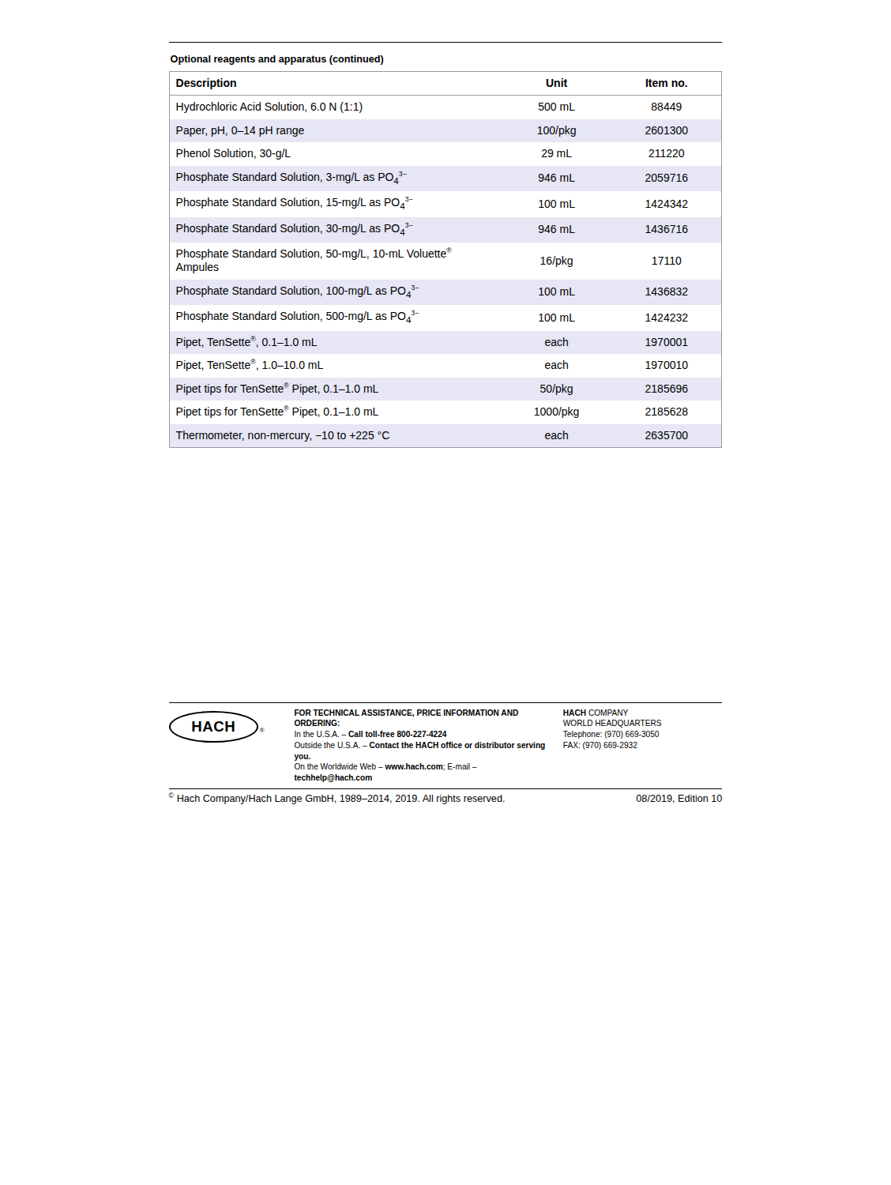Optional reagents and apparatus (continued)
| Description | Unit | Item no. |
| --- | --- | --- |
| Hydrochloric Acid Solution, 6.0 N (1:1) | 500 mL | 88449 |
| Paper, pH, 0–14 pH range | 100/pkg | 2601300 |
| Phenol Solution, 30-g/L | 29 mL | 211220 |
| Phosphate Standard Solution, 3-mg/L as PO 4 3− | 946 mL | 2059716 |
| Phosphate Standard Solution, 15-mg/L as PO 4 3− | 100 mL | 1424342 |
| Phosphate Standard Solution, 30-mg/L as PO 4 3− | 946 mL | 1436716 |
| Phosphate Standard Solution, 50-mg/L, 10-mL Voluette ® Ampules | 16/pkg | 17110 |
| Phosphate Standard Solution, 100-mg/L as PO 4 3− | 100 mL | 1436832 |
| Phosphate Standard Solution, 500-mg/L as PO 4 3− | 100 mL | 1424232 |
| Pipet, TenSette ® , 0.1–1.0 mL | each | 1970001 |
| Pipet, TenSette ® , 1.0–10.0 mL | each | 1970010 |
| Pipet tips for TenSette ® Pipet, 0.1–1.0 mL | 50/pkg | 2185696 |
| Pipet tips for TenSette ® Pipet, 0.1–1.0 mL | 1000/pkg | 2185628 |
| Thermometer, non-mercury, −10 to +225 °C | each | 2635700 |
HACH
®
FOR TECHNICAL ASSISTANCE, PRICE INFORMATION AND ORDERING:
In the U.S.A. – Call toll-free 800-227-4224
Outside the U.S.A. – Contact the HACH office or distributor serving you.
On the Worldwide Web – www.hach.com; E-mail – techhelp@hach.com
HACH COMPANY
WORLD HEADQUARTERS
Telephone: (970) 669-3050
FAX: (970) 669-2932
© Hach Company/Hach Lange GmbH, 1989–2014, 2019. All rights reserved.
08/2019, Edition 10